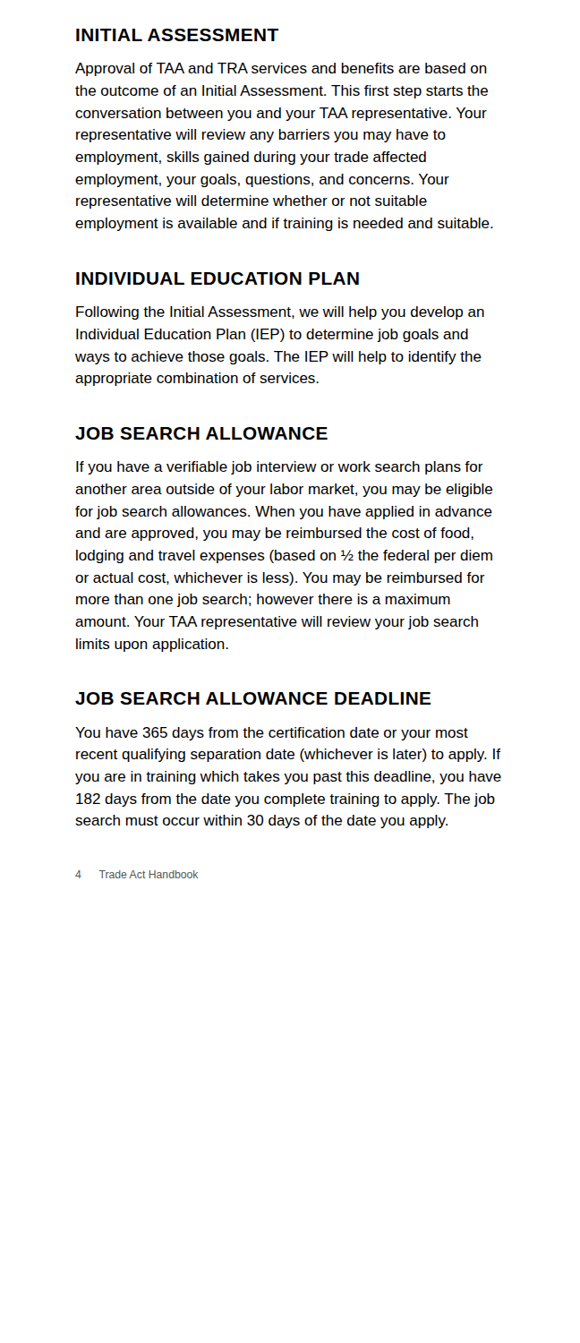Initial Assessment
Approval of TAA and TRA services and benefits are based on the outcome of an Initial Assessment. This first step starts the conversation between you and your TAA representative. Your representative will review any barriers you may have to employment, skills gained during your trade affected employment, your goals, questions, and concerns. Your representative will determine whether or not suitable employment is available and if training is needed and suitable.
Individual Education Plan
Following the Initial Assessment, we will help you develop an Individual Education Plan (IEP) to determine job goals and ways to achieve those goals. The IEP will help to identify the appropriate combination of services.
Job Search Allowance
If you have a verifiable job interview or work search plans for another area outside of your labor market, you may be eligible for job search allowances. When you have applied in advance and are approved, you may be reimbursed the cost of food, lodging and travel expenses (based on ½ the federal per diem or actual cost, whichever is less). You may be reimbursed for more than one job search; however there is a maximum amount. Your TAA representative will review your job search limits upon application.
Job Search Allowance Deadline
You have 365 days from the certification date or your most recent qualifying separation date (whichever is later) to apply. If you are in training which takes you past this deadline, you have 182 days from the date you complete training to apply. The job search must occur within 30 days of the date you apply.
4 Trade Act Handbook